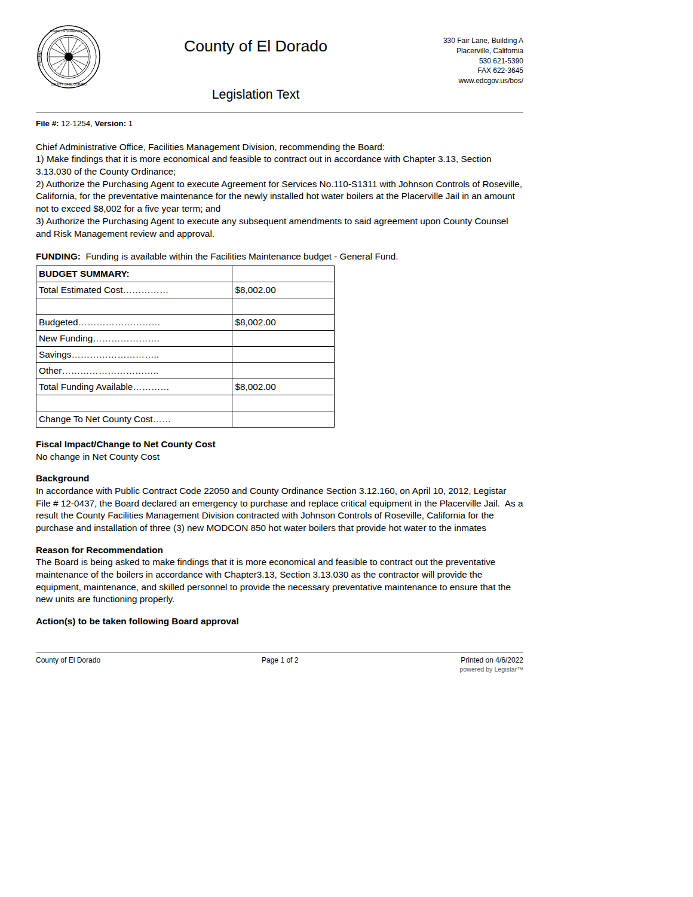BOARD OF SUPERVISORS COUNTY OF EL DORADO CALIFORNIA
County of El Dorado
Legislation Text
330 Fair Lane, Building A
Placerville, California
530 621-5390
FAX 622-3645
www.edcgov.us/bos/
File #: 12-1254, Version: 1
Chief Administrative Office, Facilities Management Division, recommending the Board:
1) Make findings that it is more economical and feasible to contract out in accordance with Chapter 3.13, Section 3.13.030 of the County Ordinance;
2) Authorize the Purchasing Agent to execute Agreement for Services No.110-S1311 with Johnson Controls of Roseville, California, for the preventative maintenance for the newly installed hot water boilers at the Placerville Jail in an amount not to exceed $8,002 for a five year term; and
3) Authorize the Purchasing Agent to execute any subsequent amendments to said agreement upon County Counsel and Risk Management review and approval.
FUNDING: Funding is available within the Facilities Maintenance budget - General Fund.
| BUDGET SUMMARY: | |
| Total Estimated Cost…………… | $8,002.00 |
| Budgeted……………………… | $8,002.00 |
| New Funding…………………. | |
| Savings……………………….. | |
| Other………………………….. | |
| Total Funding Available………… | $8,002.00 |
| Change To Net County Cost…… | |
Fiscal Impact/Change to Net County Cost
No change in Net County Cost
Background
In accordance with Public Contract Code 22050 and County Ordinance Section 3.12.160, on April 10, 2012, Legistar File # 12-0437, the Board declared an emergency to purchase and replace critical equipment in the Placerville Jail. As a result the County Facilities Management Division contracted with Johnson Controls of Roseville, California for the purchase and installation of three (3) new MODCON 850 hot water boilers that provide hot water to the inmates
Reason for Recommendation
The Board is being asked to make findings that it is more economical and feasible to contract out the preventative maintenance of the boilers in accordance with Chapter3.13, Section 3.13.030 as the contractor will provide the equipment, maintenance, and skilled personnel to provide the necessary preventative maintenance to ensure that the new units are functioning properly.
Action(s) to be taken following Board approval
County of El Dorado
Page 1 of 2
Printed on 4/6/2022
powered by Legistar™